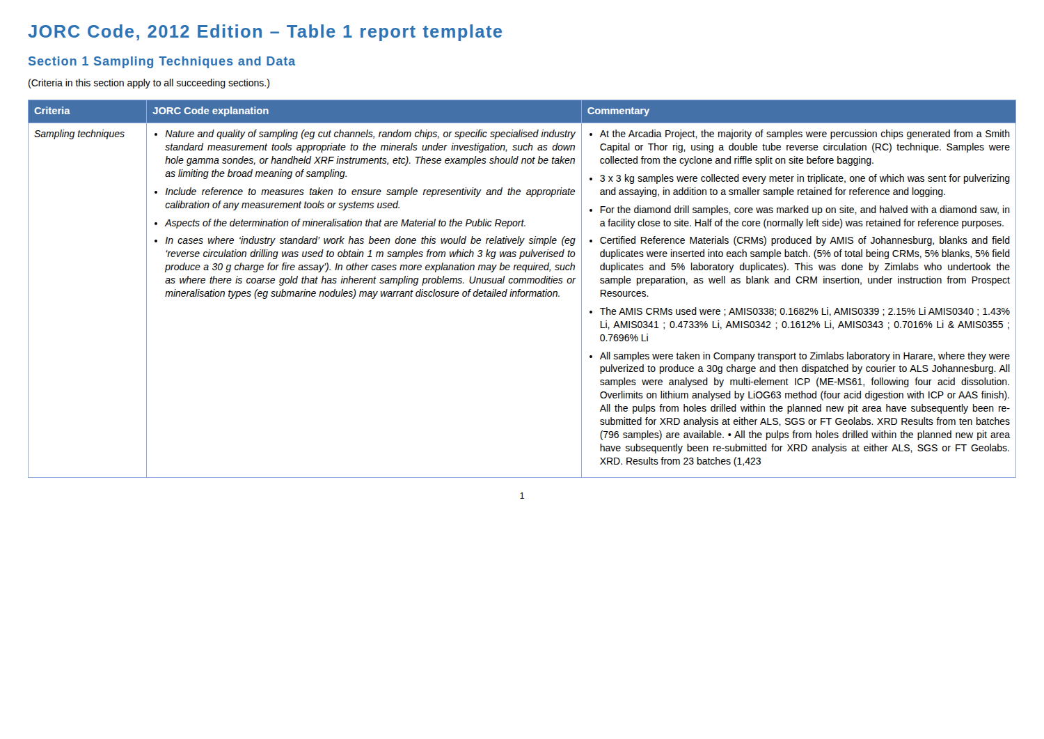JORC Code, 2012 Edition – Table 1 report template
Section 1 Sampling Techniques and Data
(Criteria in this section apply to all succeeding sections.)
| Criteria | JORC Code explanation | Commentary |
| --- | --- | --- |
| Sampling techniques | Nature and quality of sampling (eg cut channels, random chips, or specific specialised industry standard measurement tools appropriate to the minerals under investigation, such as down hole gamma sondes, or handheld XRF instruments, etc). These examples should not be taken as limiting the broad meaning of sampling. Include reference to measures taken to ensure sample representivity and the appropriate calibration of any measurement tools or systems used. Aspects of the determination of mineralisation that are Material to the Public Report. In cases where ‘industry standard’ work has been done this would be relatively simple (eg ‘reverse circulation drilling was used to obtain 1 m samples from which 3 kg was pulverised to produce a 30 g charge for fire assay’). In other cases more explanation may be required, such as where there is coarse gold that has inherent sampling problems. Unusual commodities or mineralisation types (eg submarine nodules) may warrant disclosure of detailed information. | At the Arcadia Project, the majority of samples were percussion chips generated from a Smith Capital or Thor rig, using a double tube reverse circulation (RC) technique. Samples were collected from the cyclone and riffle split on site before bagging. 3 x 3 kg samples were collected every meter in triplicate, one of which was sent for pulverizing and assaying, in addition to a smaller sample retained for reference and logging. For the diamond drill samples, core was marked up on site, and halved with a diamond saw, in a facility close to site. Half of the core (normally left side) was retained for reference purposes. Certified Reference Materials (CRMs) produced by AMIS of Johannesburg, blanks and field duplicates were inserted into each sample batch. (5% of total being CRMs, 5% blanks, 5% field duplicates and 5% laboratory duplicates). This was done by Zimlabs who undertook the sample preparation, as well as blank and CRM insertion, under instruction from Prospect Resources. The AMIS CRMs used were ; AMIS0338; 0.1682% Li, AMIS0339 ; 2.15% Li AMIS0340 ; 1.43% Li, AMIS0341 ; 0.4733% Li, AMIS0342 ; 0.1612% Li, AMIS0343 ; 0.7016% Li & AMIS0355 ; 0.7696% Li All samples were taken in Company transport to Zimlabs laboratory in Harare, where they were pulverized to produce a 30g charge and then dispatched by courier to ALS Johannesburg. All samples were analysed by multi-element ICP (ME-MS61, following four acid dissolution. Overlimits on lithium analysed by LiOG63 method (four acid digestion with ICP or AAS finish). All the pulps from holes drilled within the planned new pit area have subsequently been re-submitted for XRD analysis at either ALS, SGS or FT Geolabs. XRD Results from ten batches (796 samples) are available. • All the pulps from holes drilled within the planned new pit area have subsequently been re-submitted for XRD analysis at either ALS, SGS or FT Geolabs. XRD. Results from 23 batches (1,423 |
1